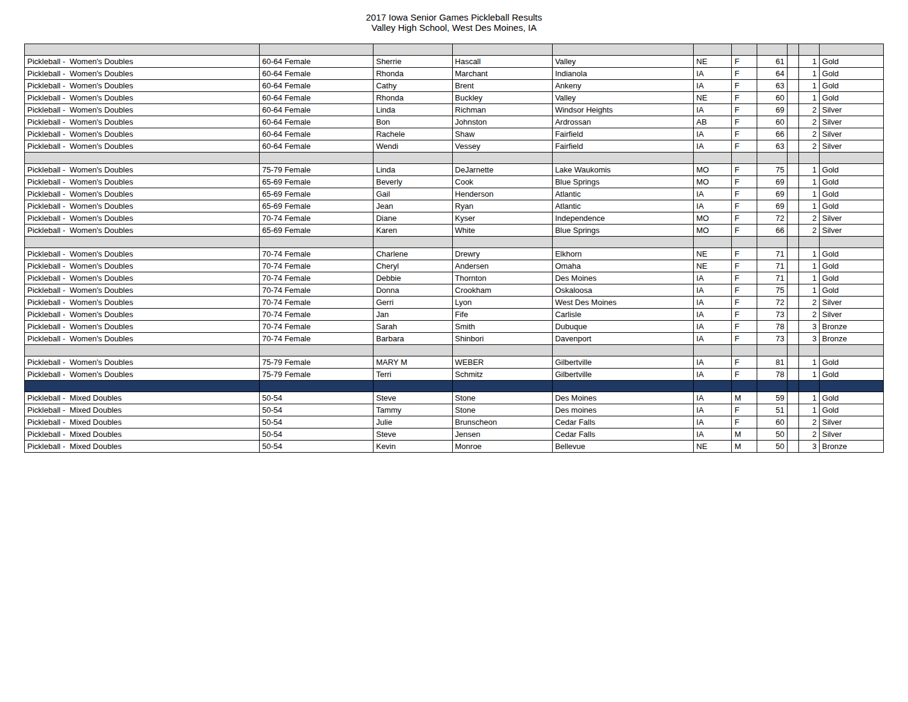2017 Iowa Senior Games Pickleball Results
Valley High School, West Des Moines, IA
| Pickleball - Women's Doubles | 60-64 Female | Sherrie | Hascall | Valley | NE | F | 61 | | 1 | Gold |
| Pickleball - Women's Doubles | 60-64 Female | Rhonda | Marchant | Indianola | IA | F | 64 | | 1 | Gold |
| Pickleball - Women's Doubles | 60-64 Female | Cathy | Brent | Ankeny | IA | F | 63 | | 1 | Gold |
| Pickleball - Women's Doubles | 60-64 Female | Rhonda | Buckley | Valley | NE | F | 60 | | 1 | Gold |
| Pickleball - Women's Doubles | 60-64 Female | Linda | Richman | Windsor Heights | IA | F | 69 | | 2 | Silver |
| Pickleball - Women's Doubles | 60-64 Female | Bon | Johnston | Ardrossan | AB | F | 60 | | 2 | Silver |
| Pickleball - Women's Doubles | 60-64 Female | Rachele | Shaw | Fairfield | IA | F | 66 | | 2 | Silver |
| Pickleball - Women's Doubles | 60-64 Female | Wendi | Vessey | Fairfield | IA | F | 63 | | 2 | Silver |
| Pickleball - Women's Doubles | 75-79 Female | Linda | DeJarnette | Lake Waukomis | MO | F | 75 | | 1 | Gold |
| Pickleball - Women's Doubles | 65-69 Female | Beverly | Cook | Blue Springs | MO | F | 69 | | 1 | Gold |
| Pickleball - Women's Doubles | 65-69 Female | Gail | Henderson | Atlantic | IA | F | 69 | | 1 | Gold |
| Pickleball - Women's Doubles | 65-69 Female | Jean | Ryan | Atlantic | IA | F | 69 | | 1 | Gold |
| Pickleball - Women's Doubles | 70-74 Female | Diane | Kyser | Independence | MO | F | 72 | | 2 | Silver |
| Pickleball - Women's Doubles | 65-69 Female | Karen | White | Blue Springs | MO | F | 66 | | 2 | Silver |
| Pickleball - Women's Doubles | 70-74 Female | Charlene | Drewry | Elkhorn | NE | F | 71 | | 1 | Gold |
| Pickleball - Women's Doubles | 70-74 Female | Cheryl | Andersen | Omaha | NE | F | 71 | | 1 | Gold |
| Pickleball - Women's Doubles | 70-74 Female | Debbie | Thornton | Des Moines | IA | F | 71 | | 1 | Gold |
| Pickleball - Women's Doubles | 70-74 Female | Donna | Crookham | Oskaloosa | IA | F | 75 | | 1 | Gold |
| Pickleball - Women's Doubles | 70-74 Female | Gerri | Lyon | West Des Moines | IA | F | 72 | | 2 | Silver |
| Pickleball - Women's Doubles | 70-74 Female | Jan | Fife | Carlisle | IA | F | 73 | | 2 | Silver |
| Pickleball - Women's Doubles | 70-74 Female | Sarah | Smith | Dubuque | IA | F | 78 | | 3 | Bronze |
| Pickleball - Women's Doubles | 70-74 Female | Barbara | Shinbori | Davenport | IA | F | 73 | | 3 | Bronze |
| Pickleball - Women's Doubles | 75-79 Female | MARY M | WEBER | Gilbertville | IA | F | 81 | | 1 | Gold |
| Pickleball - Women's Doubles | 75-79 Female | Terri | Schmitz | Gilbertville | IA | F | 78 | | 1 | Gold |
| Pickleball - Mixed Doubles | 50-54 | Steve | Stone | Des Moines | IA | M | 59 | | 1 | Gold |
| Pickleball - Mixed Doubles | 50-54 | Tammy | Stone | Des moines | IA | F | 51 | | 1 | Gold |
| Pickleball - Mixed Doubles | 50-54 | Julie | Brunscheon | Cedar Falls | IA | F | 60 | | 2 | Silver |
| Pickleball - Mixed Doubles | 50-54 | Steve | Jensen | Cedar Falls | IA | M | 50 | | 2 | Silver |
| Pickleball - Mixed Doubles | 50-54 | Kevin | Monroe | Bellevue | NE | M | 50 | | 3 | Bronze |